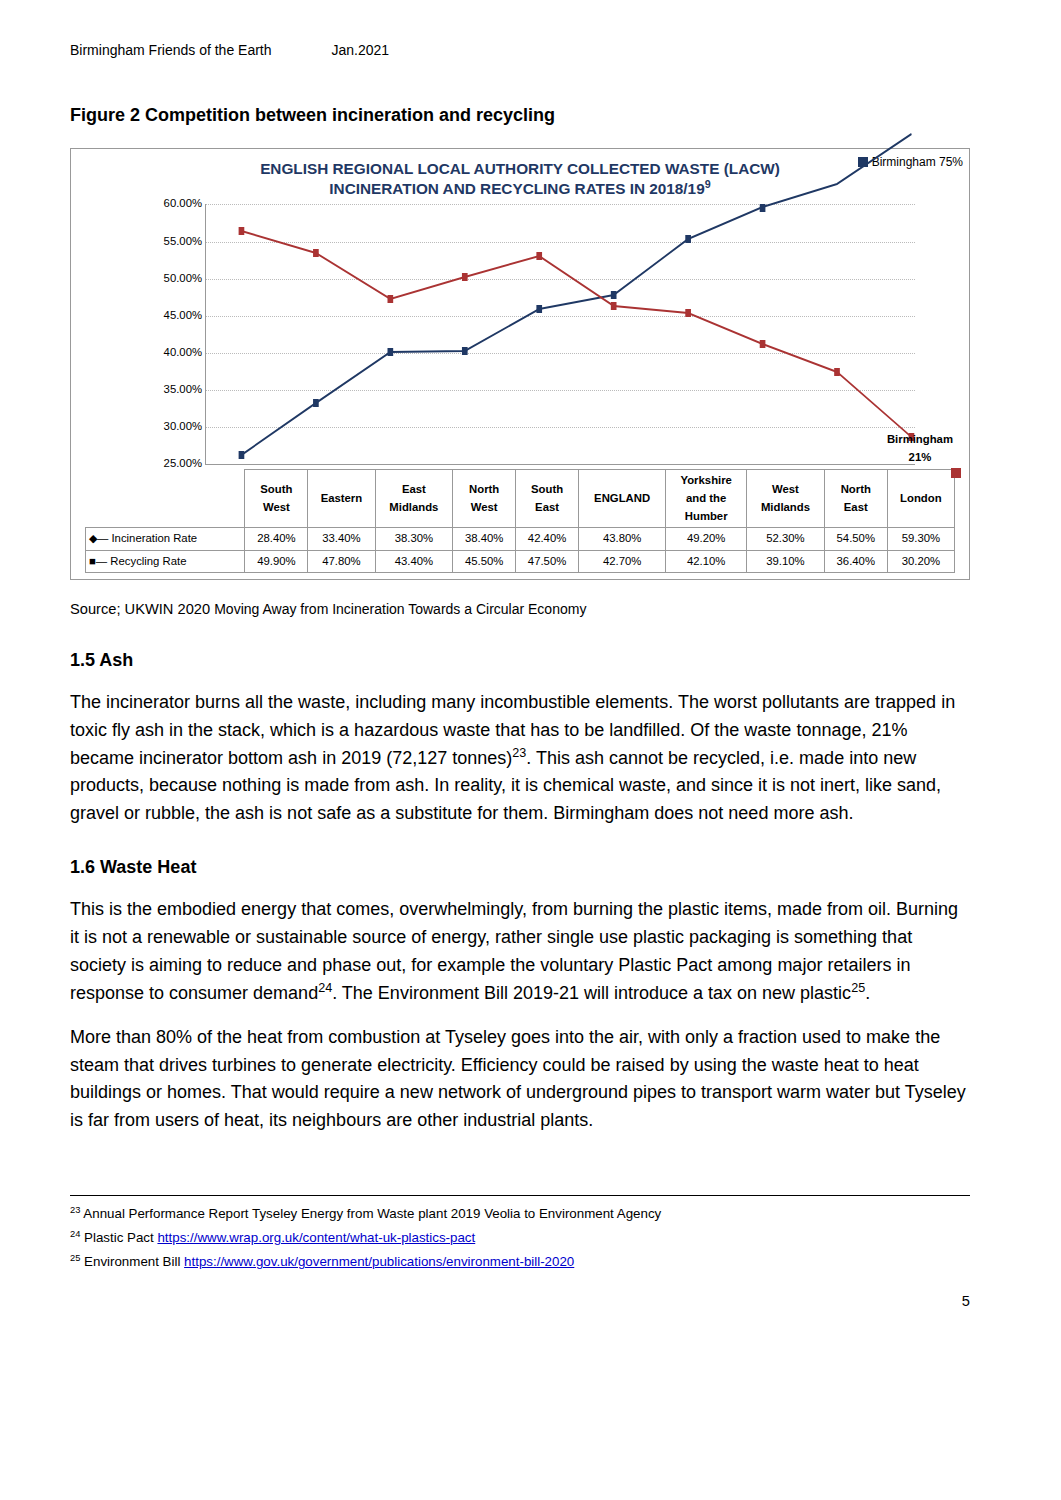Birmingham Friends of the Earth Jan.2021
Figure 2 Competition between incineration and recycling
Birmingham 75%
ENGLISH REGIONAL LOCAL AUTHORITY COLLECTED WASTE (LACW)
INCINERATION AND RECYCLING RATES IN 2018/199
60.00% 55.00% 50.00% 45.00% 40.00% 35.00% 30.00% 25.00%
Birmingham
21%
| | South West | Eastern | East Midlands | North West | South East | ENGLAND | Yorkshire and the Humber | West Midlands | North East | London |
| ◆— Incineration Rate | 28.40% | 33.40% | 38.30% | 38.40% | 42.40% | 43.80% | 49.20% | 52.30% | 54.50% | 59.30% |
| ■— Recycling Rate | 49.90% | 47.80% | 43.40% | 45.50% | 47.50% | 42.70% | 42.10% | 39.10% | 36.40% | 30.20% |
Source; UKWIN 2020 Moving Away from Incineration Towards a Circular Economy
1.5 Ash
The incinerator burns all the waste, including many incombustible elements. The worst pollutants are trapped in toxic fly ash in the stack, which is a hazardous waste that has to be landfilled. Of the waste tonnage, 21% became incinerator bottom ash in 2019 (72,127 tonnes)23. This ash cannot be recycled, i.e. made into new products, because nothing is made from ash. In reality, it is chemical waste, and since it is not inert, like sand, gravel or rubble, the ash is not safe as a substitute for them. Birmingham does not need more ash.
1.6 Waste Heat
This is the embodied energy that comes, overwhelmingly, from burning the plastic items, made from oil. Burning it is not a renewable or sustainable source of energy, rather single use plastic packaging is something that society is aiming to reduce and phase out, for example the voluntary Plastic Pact among major retailers in response to consumer demand24. The Environment Bill 2019-21 will introduce a tax on new plastic25.
More than 80% of the heat from combustion at Tyseley goes into the air, with only a fraction used to make the steam that drives turbines to generate electricity. Efficiency could be raised by using the waste heat to heat buildings or homes. That would require a new network of underground pipes to transport warm water but Tyseley is far from users of heat, its neighbours are other industrial plants.
23 Annual Performance Report Tyseley Energy from Waste plant 2019 Veolia to Environment Agency
24 Plastic Pact https://www.wrap.org.uk/content/what-uk-plastics-pact
25 Environment Bill https://www.gov.uk/government/publications/environment-bill-2020
5